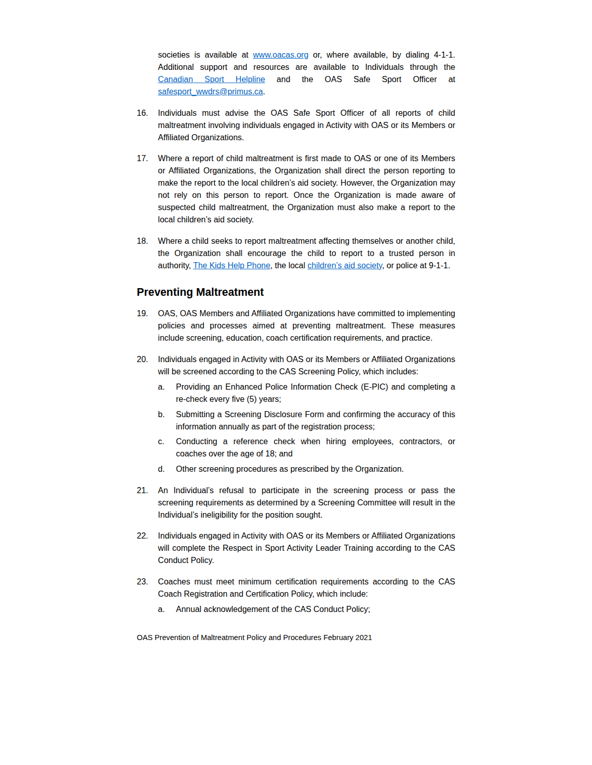societies is available at www.oacas.org or, where available, by dialing 4-1-1. Additional support and resources are available to Individuals through the Canadian Sport Helpline and the OAS Safe Sport Officer at safesport_wwdrs@primus.ca.
16. Individuals must advise the OAS Safe Sport Officer of all reports of child maltreatment involving individuals engaged in Activity with OAS or its Members or Affiliated Organizations.
17. Where a report of child maltreatment is first made to OAS or one of its Members or Affiliated Organizations, the Organization shall direct the person reporting to make the report to the local children’s aid society. However, the Organization may not rely on this person to report. Once the Organization is made aware of suspected child maltreatment, the Organization must also make a report to the local children’s aid society.
18. Where a child seeks to report maltreatment affecting themselves or another child, the Organization shall encourage the child to report to a trusted person in authority, The Kids Help Phone, the local children’s aid society, or police at 9-1-1.
Preventing Maltreatment
19. OAS, OAS Members and Affiliated Organizations have committed to implementing policies and processes aimed at preventing maltreatment. These measures include screening, education, coach certification requirements, and practice.
20. Individuals engaged in Activity with OAS or its Members or Affiliated Organizations will be screened according to the CAS Screening Policy, which includes:
a. Providing an Enhanced Police Information Check (E-PIC) and completing a re-check every five (5) years;
b. Submitting a Screening Disclosure Form and confirming the accuracy of this information annually as part of the registration process;
c. Conducting a reference check when hiring employees, contractors, or coaches over the age of 18; and
d. Other screening procedures as prescribed by the Organization.
21. An Individual’s refusal to participate in the screening process or pass the screening requirements as determined by a Screening Committee will result in the Individual’s ineligibility for the position sought.
22. Individuals engaged in Activity with OAS or its Members or Affiliated Organizations will complete the Respect in Sport Activity Leader Training according to the CAS Conduct Policy.
23. Coaches must meet minimum certification requirements according to the CAS Coach Registration and Certification Policy, which include:
a. Annual acknowledgement of the CAS Conduct Policy;
OAS Prevention of Maltreatment Policy and Procedures February 2021